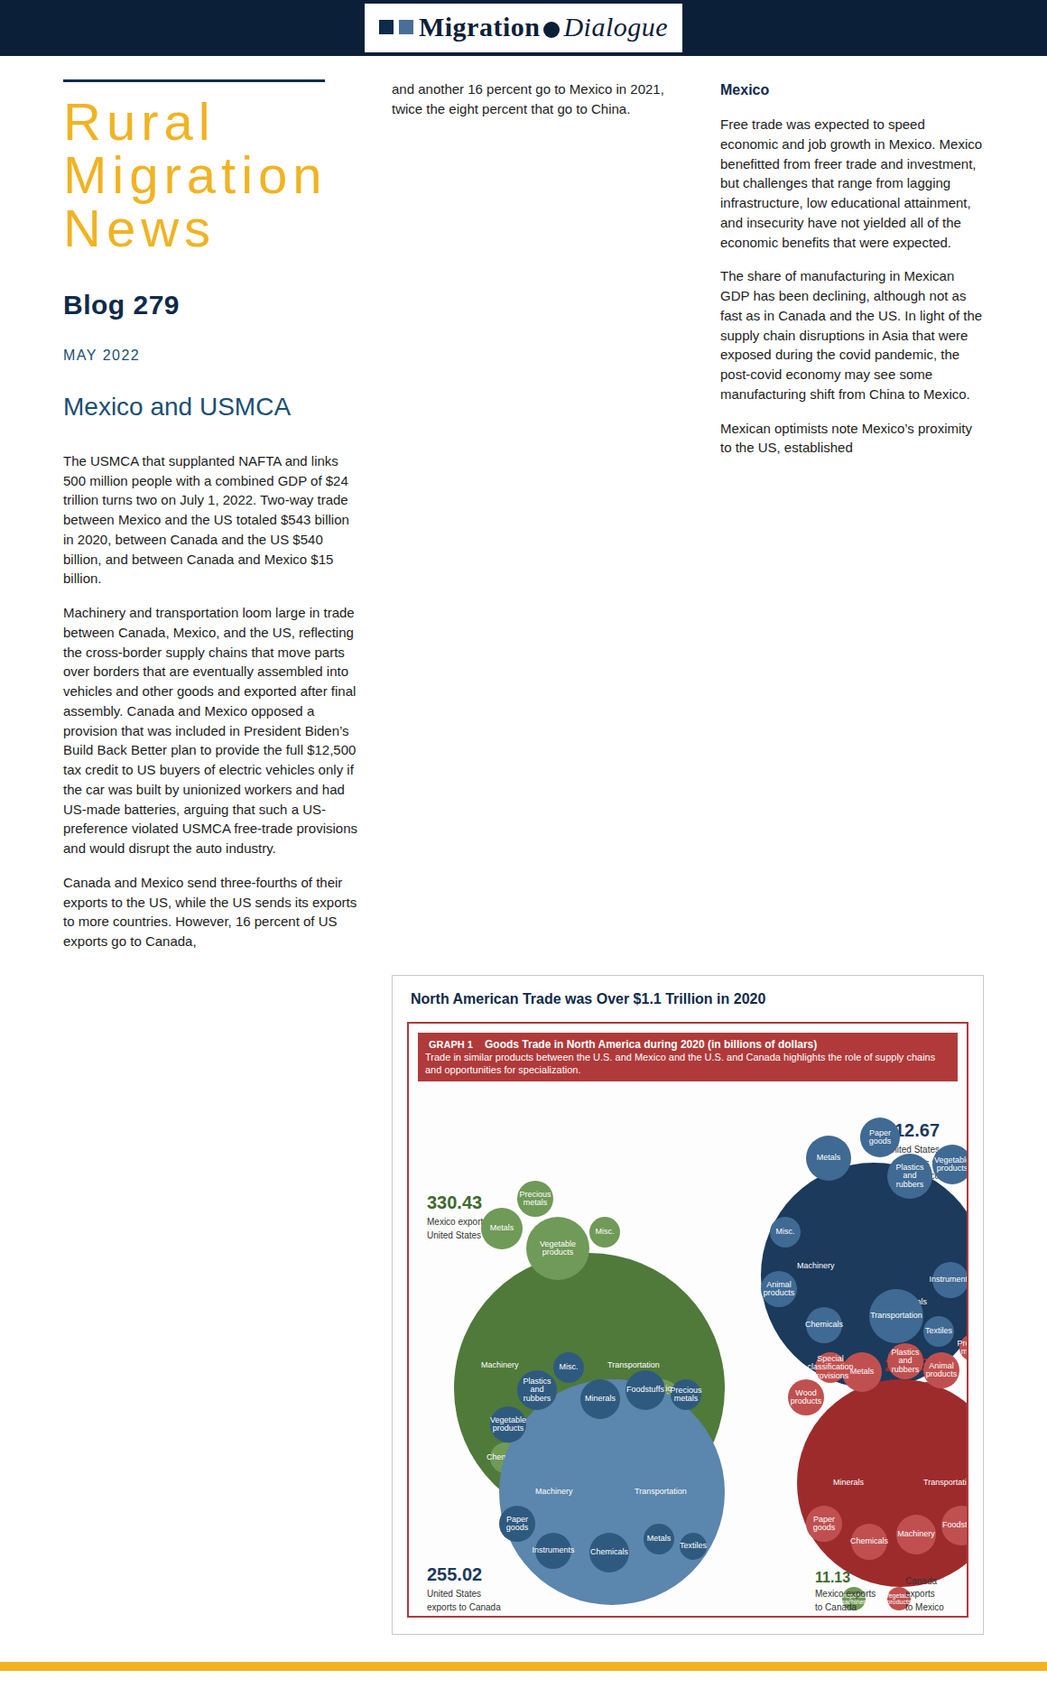Migration Dialogue
Rural Migration News
Blog 279
May 2022
Mexico and USMCA
The USMCA that supplanted NAFTA and links 500 million people with a combined GDP of $24 trillion turns two on July 1, 2022. Two-way trade between Mexico and the US totaled $543 billion in 2020, between Canada and the US $540 billion, and between Canada and Mexico $15 billion.
Machinery and transportation loom large in trade between Canada, Mexico, and the US, reflecting the cross-border supply chains that move parts over borders that are eventually assembled into vehicles and other goods and exported after final assembly. Canada and Mexico opposed a provision that was included in President Biden’s Build Back Better plan to provide the full $12,500 tax credit to US buyers of electric vehicles only if the car was built by unionized workers and had US-made batteries, arguing that such a US-preference violated USMCA free-trade provisions and would disrupt the auto industry.
Canada and Mexico send three-fourths of their exports to the US, while the US sends its exports to more countries. However, 16 percent of US exports go to Canada,
and another 16 percent go to Mexico in 2021, twice the eight percent that go to China.
Mexico
Free trade was expected to speed economic and job growth in Mexico. Mexico benefitted from freer trade and investment, but challenges that range from lagging infrastructure, low educational attainment, and insecurity have not yielded all of the economic benefits that were expected.
The share of manufacturing in Mexican GDP has been declining, although not as fast as in Canada and the US. In light of the supply chain disruptions in Asia that were exposed during the covid pandemic, the post-covid economy may see some manufacturing shift from China to Mexico.
Mexican optimists note Mexico’s proximity to the US, established
North American Trade was Over $1.1 Trillion in 2020
GRAPH 1 Goods Trade in North America during 2020 (in billions of dollars)
Trade in similar products between the U.S. and Mexico and the U.S. and Canada highlights the role of supply chains and opportunities for specialization.
330.43Mexico exports to
United States
Machinery Transportation
Vegetable
products
Metals
Precious
metals
Misc.
Instruments
Plastics
and
rubbers
Foodstuffs
Chemicals
Textiles
212.67United States
exports to
Mexico
Machinery Minerals
Metals
Paper
goods
Plastics
and rubbers
Vegetable
products
Misc.
Animal
products
Chemicals
Transportation
Instruments
Textiles
284.56Canada
exports to
United States
Minerals Transportation
Metals
Plastics
and rubbers
Animal
products
Special
classification
provisions
Wood
products
Paper
goods
Chemicals
Machinery
Foodstuffs
Precious
metals
Misc.
255.02United States
exports to Canada
Machinery Transportation
Misc.
Plastics
and rubbers
Vegetable
products
Minerals
Foodstuffs
Precious
metals
Paper
goods
Instruments
Chemicals
Metals
Textiles
Transportation machinery
Vegetable products
11.13Mexico exports
to Canada
4.58Canada exports
to Mexico